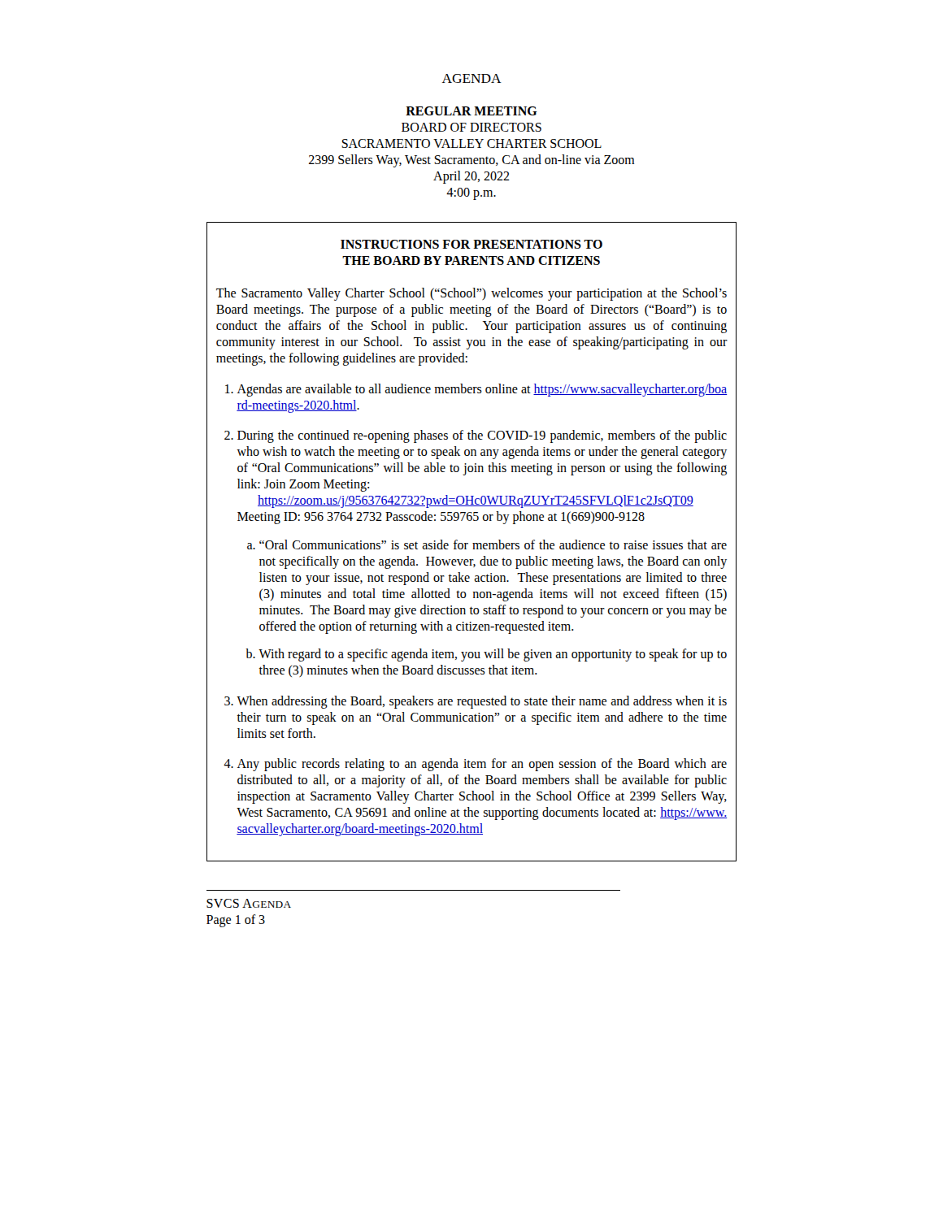AGENDA
REGULAR MEETING BOARD OF DIRECTORS SACRAMENTO VALLEY CHARTER SCHOOL 2399 Sellers Way, West Sacramento, CA and on-line via Zoom April 20, 2022 4:00 p.m.
INSTRUCTIONS FOR PRESENTATIONS TO
THE BOARD BY PARENTS AND CITIZENS
The Sacramento Valley Charter School (“School”) welcomes your participation at the School’s Board meetings. The purpose of a public meeting of the Board of Directors (“Board”) is to conduct the affairs of the School in public. Your participation assures us of continuing community interest in our School. To assist you in the ease of speaking/participating in our meetings, the following guidelines are provided:
Agendas are available to all audience members online at https://www.sacvalleycharter.org/board-meetings-2020.html.
During the continued re-opening phases of the COVID-19 pandemic, members of the public who wish to watch the meeting or to speak on any agenda items or under the general category of “Oral Communications” will be able to join this meeting in person or using the following link: Join Zoom Meeting: https://zoom.us/j/95637642732?pwd=OHc0WURqZUYrT245SFVLQlF1c2JsQT09 Meeting ID: 956 3764 2732 Passcode: 559765 or by phone at 1(669)900-9128
“Oral Communications” is set aside for members of the audience to raise issues that are not specifically on the agenda. However, due to public meeting laws, the Board can only listen to your issue, not respond or take action. These presentations are limited to three (3) minutes and total time allotted to non-agenda items will not exceed fifteen (15) minutes. The Board may give direction to staff to respond to your concern or you may be offered the option of returning with a citizen-requested item.
With regard to a specific agenda item, you will be given an opportunity to speak for up to three (3) minutes when the Board discusses that item.
When addressing the Board, speakers are requested to state their name and address when it is their turn to speak on an “Oral Communication” or a specific item and adhere to the time limits set forth.
Any public records relating to an agenda item for an open session of the Board which are distributed to all, or a majority of all, of the Board members shall be available for public inspection at Sacramento Valley Charter School in the School Office at 2399 Sellers Way, West Sacramento, CA 95691 and online at the supporting documents located at: https://www.sacvalleycharter.org/board-meetings-2020.html
SVCS AGENDA Page 1 of 3